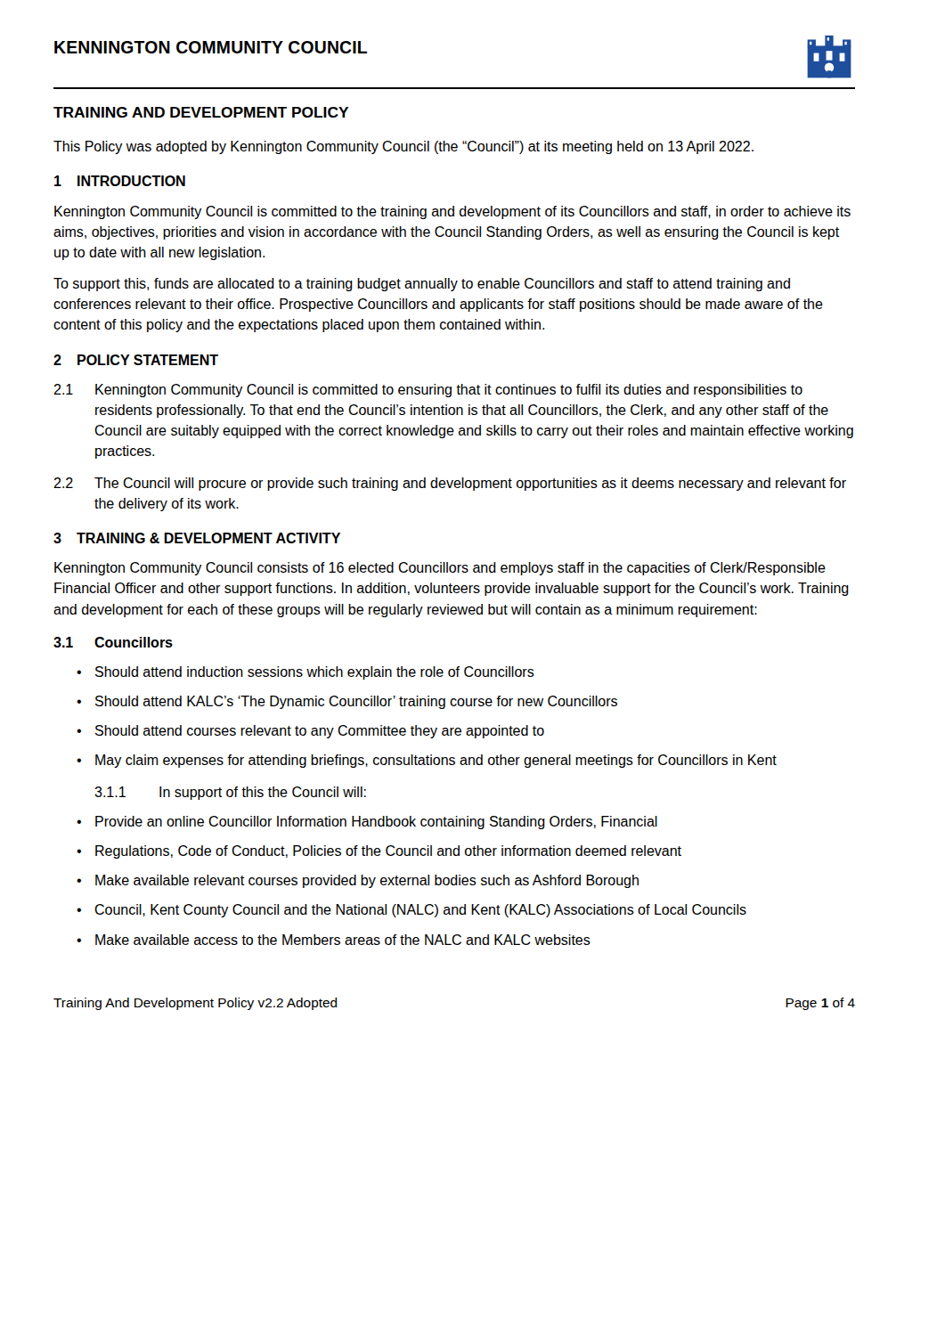KENNINGTON COMMUNITY COUNCIL
TRAINING AND DEVELOPMENT POLICY
This Policy was adopted by Kennington Community Council (the “Council”) at its meeting held on 13 April 2022.
1 INTRODUCTION
Kennington Community Council is committed to the training and development of its Councillors and staff, in order to achieve its aims, objectives, priorities and vision in accordance with the Council Standing Orders, as well as ensuring the Council is kept up to date with all new legislation.
To support this, funds are allocated to a training budget annually to enable Councillors and staff to attend training and conferences relevant to their office. Prospective Councillors and applicants for staff positions should be made aware of the content of this policy and the expectations placed upon them contained within.
2 POLICY STATEMENT
2.1
Kennington Community Council is committed to ensuring that it continues to fulfil its duties and responsibilities to residents professionally. To that end the Council’s intention is that all Councillors, the Clerk, and any other staff of the Council are suitably equipped with the correct knowledge and skills to carry out their roles and maintain effective working practices.
2.2
The Council will procure or provide such training and development opportunities as it deems necessary and relevant for the delivery of its work.
3 TRAINING & DEVELOPMENT ACTIVITY
Kennington Community Council consists of 16 elected Councillors and employs staff in the capacities of Clerk/Responsible Financial Officer and other support functions. In addition, volunteers provide invaluable support for the Council’s work. Training and development for each of these groups will be regularly reviewed but will contain as a minimum requirement:
3.1 Councillors
Should attend induction sessions which explain the role of Councillors
Should attend KALC’s ‘The Dynamic Councillor’ training course for new Councillors
Should attend courses relevant to any Committee they are appointed to
May claim expenses for attending briefings, consultations and other general meetings for Councillors in Kent
3.1.1
In support of this the Council will:
Provide an online Councillor Information Handbook containing Standing Orders, Financial
Regulations, Code of Conduct, Policies of the Council and other information deemed relevant
Make available relevant courses provided by external bodies such as Ashford Borough
Council, Kent County Council and the National (NALC) and Kent (KALC) Associations of Local Councils
Make available access to the Members areas of the NALC and KALC websites
Training And Development Policy v2.2 Adopted Page 1 of 4